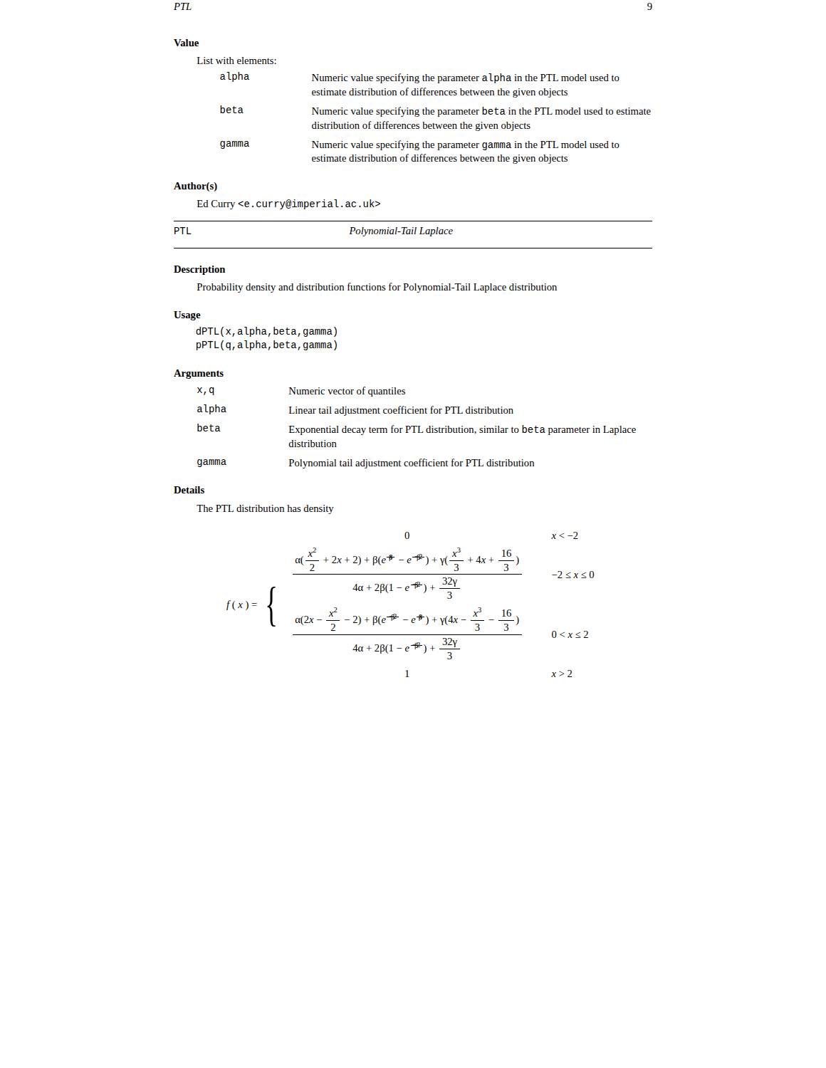PTL 9
Value
List with elements:
alpha
Numeric value specifying the parameter alpha in the PTL model used to estimate distribution of differences between the given objects
beta
Numeric value specifying the parameter beta in the PTL model used to estimate distribution of differences between the given objects
gamma
Numeric value specifying the parameter gamma in the PTL model used to estimate distribution of differences between the given objects
Author(s)
Ed Curry <e.curry@imperial.ac.uk>
PTL Polynomial-Tail Laplace
Description
Probability density and distribution functions for Polynomial-Tail Laplace distribution
Usage
dPTL(x,alpha,beta,gamma)
pPTL(q,alpha,beta,gamma)
Arguments
x,q
Numeric vector of quantiles
alpha
Linear tail adjustment coefficient for PTL distribution
beta
Exponential decay term for PTL distribution, similar to beta parameter in Laplace distribution
gamma
Polynomial tail adjustment coefficient for PTL distribution
Details
The PTL distribution has density
f(x) = {
| 0 | x < −2 |
| α( x 2 2 + 2 x + 2) + β( e x β − e −2 β ) + γ( x 3 3 + 4 x + 16 3 ) 4α + 2β(1 − e −2 β ) + 32γ 3 | −2 ≤ x ≤ 0 |
| α(2 x − x 2 2 − 2) + β( e −2 β − e x β ) + γ(4 x − x 3 3 − 16 3 ) 4α + 2β(1 − e −2 β ) + 32γ 3 | 0 < x ≤ 2 |
| 1 | x > 2 |